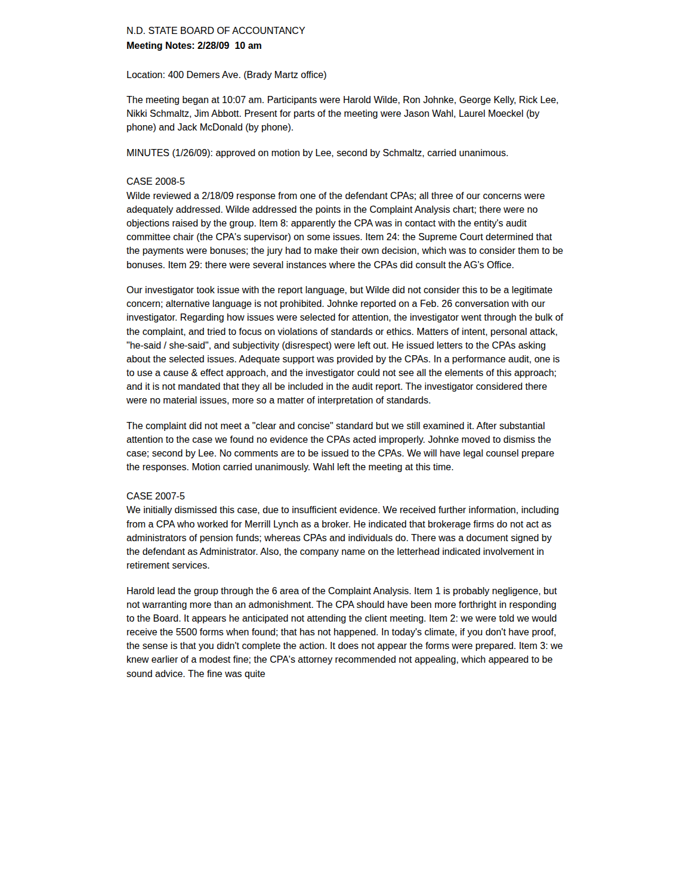N.D. STATE BOARD OF ACCOUNTANCY
Meeting Notes: 2/28/09 10 am
Location: 400 Demers Ave. (Brady Martz office)
The meeting began at 10:07 am. Participants were Harold Wilde, Ron Johnke, George Kelly, Rick Lee, Nikki Schmaltz, Jim Abbott. Present for parts of the meeting were Jason Wahl, Laurel Moeckel (by phone) and Jack McDonald (by phone).
MINUTES (1/26/09): approved on motion by Lee, second by Schmaltz, carried unanimous.
CASE 2008-5
Wilde reviewed a 2/18/09 response from one of the defendant CPAs; all three of our concerns were adequately addressed. Wilde addressed the points in the Complaint Analysis chart; there were no objections raised by the group. Item 8: apparently the CPA was in contact with the entity's audit committee chair (the CPA's supervisor) on some issues. Item 24: the Supreme Court determined that the payments were bonuses; the jury had to make their own decision, which was to consider them to be bonuses. Item 29: there were several instances where the CPAs did consult the AG's Office.
Our investigator took issue with the report language, but Wilde did not consider this to be a legitimate concern; alternative language is not prohibited. Johnke reported on a Feb. 26 conversation with our investigator. Regarding how issues were selected for attention, the investigator went through the bulk of the complaint, and tried to focus on violations of standards or ethics. Matters of intent, personal attack, "he-said / she-said", and subjectivity (disrespect) were left out. He issued letters to the CPAs asking about the selected issues. Adequate support was provided by the CPAs. In a performance audit, one is to use a cause & effect approach, and the investigator could not see all the elements of this approach; and it is not mandated that they all be included in the audit report. The investigator considered there were no material issues, more so a matter of interpretation of standards.
The complaint did not meet a "clear and concise" standard but we still examined it. After substantial attention to the case we found no evidence the CPAs acted improperly. Johnke moved to dismiss the case; second by Lee. No comments are to be issued to the CPAs. We will have legal counsel prepare the responses. Motion carried unanimously. Wahl left the meeting at this time.
CASE 2007-5
We initially dismissed this case, due to insufficient evidence. We received further information, including from a CPA who worked for Merrill Lynch as a broker. He indicated that brokerage firms do not act as administrators of pension funds; whereas CPAs and individuals do. There was a document signed by the defendant as Administrator. Also, the company name on the letterhead indicated involvement in retirement services.
Harold lead the group through the 6 area of the Complaint Analysis. Item 1 is probably negligence, but not warranting more than an admonishment. The CPA should have been more forthright in responding to the Board. It appears he anticipated not attending the client meeting. Item 2: we were told we would receive the 5500 forms when found; that has not happened. In today's climate, if you don't have proof, the sense is that you didn't complete the action. It does not appear the forms were prepared. Item 3: we knew earlier of a modest fine; the CPA's attorney recommended not appealing, which appeared to be sound advice. The fine was quite